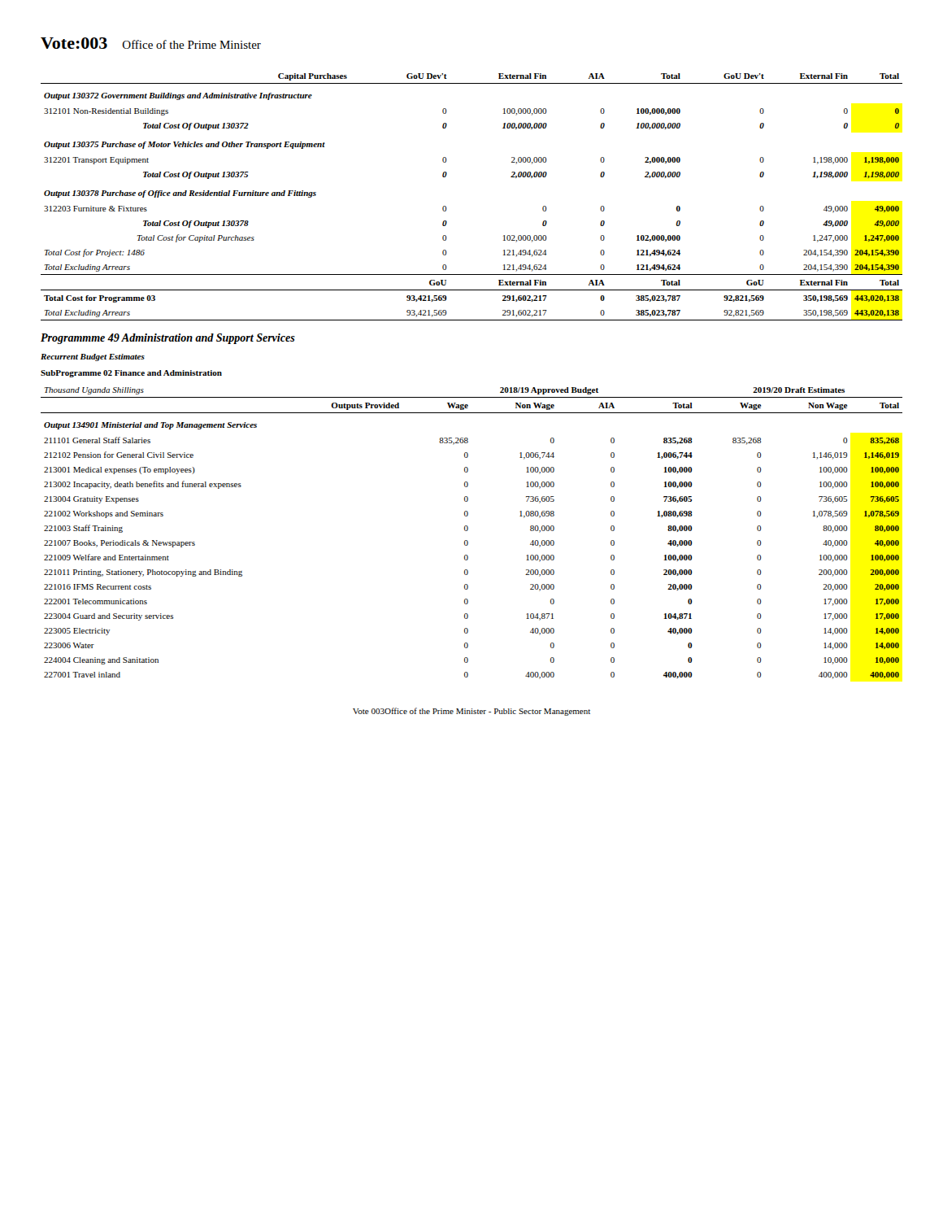Vote:003
Office of the Prime Minister
| Capital Purchases | GoU Dev't | External Fin | AIA | Total | GoU Dev't | External Fin | Total |
| --- | --- | --- | --- | --- | --- | --- | --- |
| Output 130372 Government Buildings and Administrative Infrastructure |
| 312101 Non-Residential Buildings | 0 | 100,000,000 | 0 | 100,000,000 | 0 | 0 | 0 |
| Total Cost Of Output 130372 | 0 | 100,000,000 | 0 | 100,000,000 | 0 | 0 | 0 |
| Output 130375 Purchase of Motor Vehicles and Other Transport Equipment |
| 312201 Transport Equipment | 0 | 2,000,000 | 0 | 2,000,000 | 0 | 1,198,000 | 1,198,000 |
| Total Cost Of Output 130375 | 0 | 2,000,000 | 0 | 2,000,000 | 0 | 1,198,000 | 1,198,000 |
| Output 130378 Purchase of Office and Residential Furniture and Fittings |
| 312203 Furniture & Fixtures | 0 | 0 | 0 | 0 | 0 | 49,000 | 49,000 |
| Total Cost Of Output 130378 | 0 | 0 | 0 | 0 | 0 | 49,000 | 49,000 |
| Total Cost for Capital Purchases | 0 | 102,000,000 | 0 | 102,000,000 | 0 | 1,247,000 | 1,247,000 |
| Total Cost for Project: 1486 | 0 | 121,494,624 | 0 | 121,494,624 | 0 | 204,154,390 | 204,154,390 |
| Total Excluding Arrears | 0 | 121,494,624 | 0 | 121,494,624 | 0 | 204,154,390 | 204,154,390 |
| | GoU | External Fin | AIA | Total | GoU | External Fin | Total |
| Total Cost for Programme 03 | 93,421,569 | 291,602,217 | 0 | 385,023,787 | 92,821,569 | 350,198,569 | 443,020,138 |
| Total Excluding Arrears | 93,421,569 | 291,602,217 | 0 | 385,023,787 | 92,821,569 | 350,198,569 | 443,020,138 |
Programmme 49 Administration and Support Services
Recurrent Budget Estimates
SubProgramme 02 Finance and Administration
| Thousand Uganda Shillings | 2018/19 Approved Budget | 2019/20 Draft Estimates |
| Outputs Provided | Wage | Non Wage | AIA | Total | Wage | Non Wage | Total |
| Output 134901 Ministerial and Top Management Services |
| 211101 General Staff Salaries | 835,268 | 0 | 0 | 835,268 | 835,268 | 0 | 835,268 |
| 212102 Pension for General Civil Service | 0 | 1,006,744 | 0 | 1,006,744 | 0 | 1,146,019 | 1,146,019 |
| 213001 Medical expenses (To employees) | 0 | 100,000 | 0 | 100,000 | 0 | 100,000 | 100,000 |
| 213002 Incapacity, death benefits and funeral expenses | 0 | 100,000 | 0 | 100,000 | 0 | 100,000 | 100,000 |
| 213004 Gratuity Expenses | 0 | 736,605 | 0 | 736,605 | 0 | 736,605 | 736,605 |
| 221002 Workshops and Seminars | 0 | 1,080,698 | 0 | 1,080,698 | 0 | 1,078,569 | 1,078,569 |
| 221003 Staff Training | 0 | 80,000 | 0 | 80,000 | 0 | 80,000 | 80,000 |
| 221007 Books, Periodicals & Newspapers | 0 | 40,000 | 0 | 40,000 | 0 | 40,000 | 40,000 |
| 221009 Welfare and Entertainment | 0 | 100,000 | 0 | 100,000 | 0 | 100,000 | 100,000 |
| 221011 Printing, Stationery, Photocopying and Binding | 0 | 200,000 | 0 | 200,000 | 0 | 200,000 | 200,000 |
| 221016 IFMS Recurrent costs | 0 | 20,000 | 0 | 20,000 | 0 | 20,000 | 20,000 |
| 222001 Telecommunications | 0 | 0 | 0 | 0 | 0 | 17,000 | 17,000 |
| 223004 Guard and Security services | 0 | 104,871 | 0 | 104,871 | 0 | 17,000 | 17,000 |
| 223005 Electricity | 0 | 40,000 | 0 | 40,000 | 0 | 14,000 | 14,000 |
| 223006 Water | 0 | 0 | 0 | 0 | 0 | 14,000 | 14,000 |
| 224004 Cleaning and Sanitation | 0 | 0 | 0 | 0 | 0 | 10,000 | 10,000 |
| 227001 Travel inland | 0 | 400,000 | 0 | 400,000 | 0 | 400,000 | 400,000 |
Vote 003Office of the Prime Minister - Public Sector Management